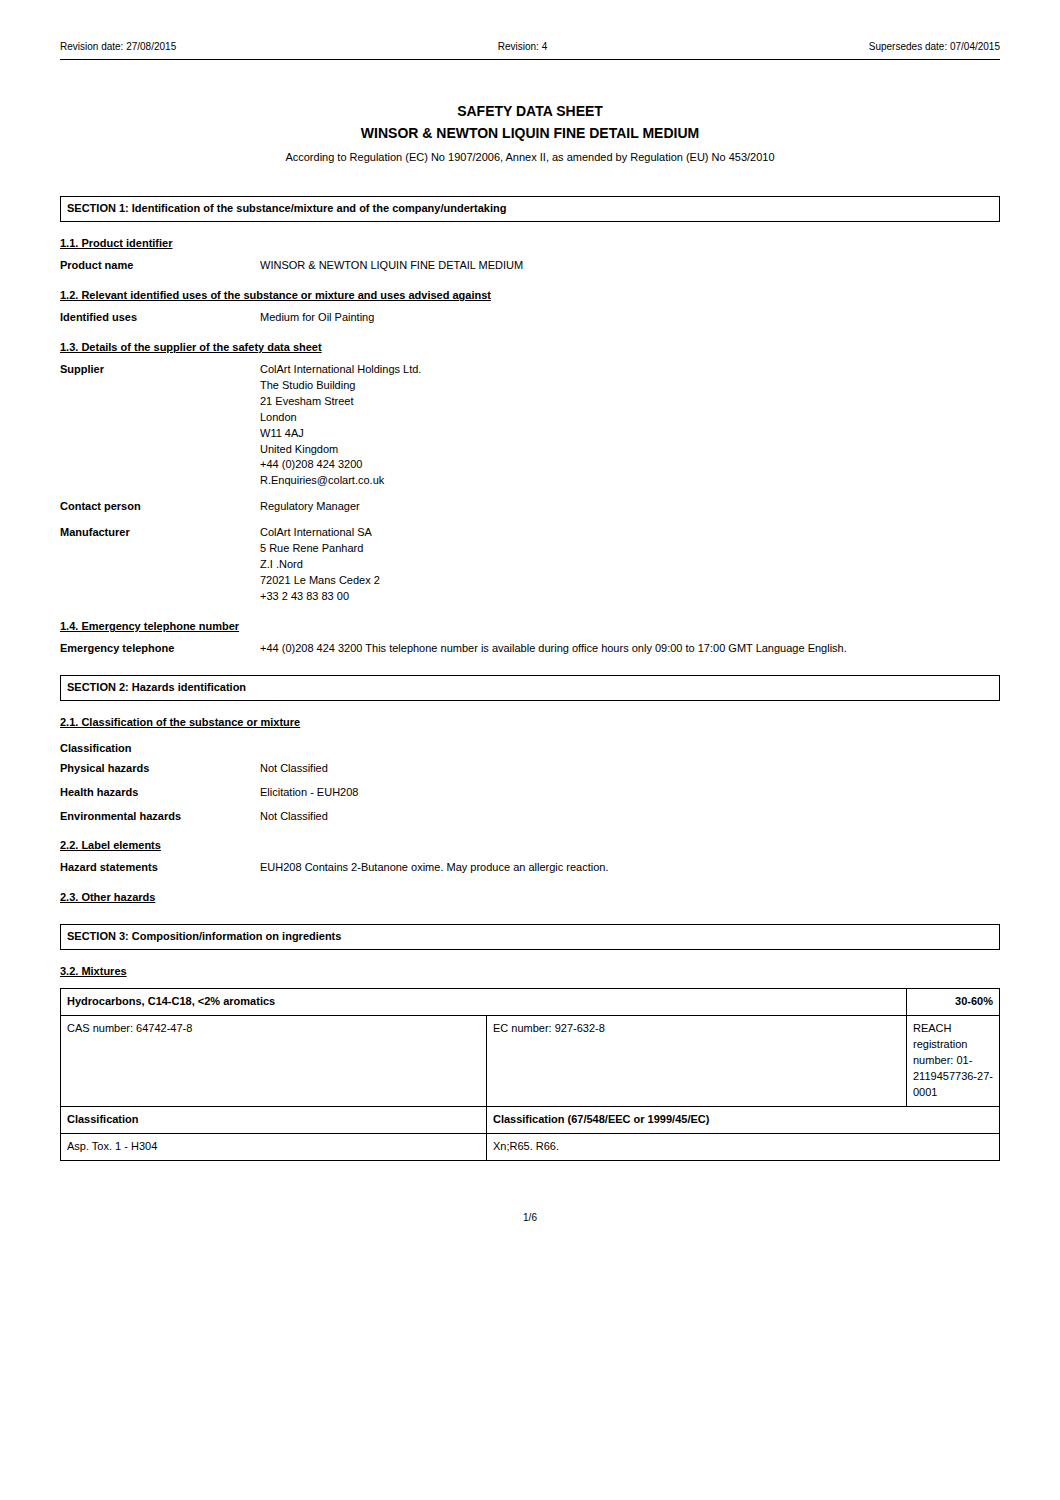Revision date: 27/08/2015 Revision: 4 Supersedes date: 07/04/2015
SAFETY DATA SHEET
WINSOR & NEWTON LIQUIN FINE DETAIL MEDIUM
According to Regulation (EC) No 1907/2006, Annex II, as amended by Regulation (EU) No 453/2010
SECTION 1: Identification of the substance/mixture and of the company/undertaking
1.1. Product identifier
Product name
WINSOR & NEWTON LIQUIN FINE DETAIL MEDIUM
1.2. Relevant identified uses of the substance or mixture and uses advised against
Identified uses
Medium for Oil Painting
1.3. Details of the supplier of the safety data sheet
Supplier
ColArt International Holdings Ltd. The Studio Building 21 Evesham Street London W11 4AJ United Kingdom +44 (0)208 424 3200 R.Enquiries@colart.co.uk
Contact person
Regulatory Manager
Manufacturer
ColArt International SA 5 Rue Rene Panhard Z.I .Nord 72021 Le Mans Cedex 2 +33 2 43 83 83 00
1.4. Emergency telephone number
Emergency telephone
+44 (0)208 424 3200 This telephone number is available during office hours only 09:00 to 17:00 GMT Language English.
SECTION 2: Hazards identification
2.1. Classification of the substance or mixture
Classification
Physical hazards
Not Classified
Health hazards
Elicitation - EUH208
Environmental hazards
Not Classified
2.2. Label elements
Hazard statements
EUH208 Contains 2-Butanone oxime. May produce an allergic reaction.
2.3. Other hazards
SECTION 3: Composition/information on ingredients
3.2. Mixtures
| Hydrocarbons, C14-C18, <2% aromatics | 30-60% |
| CAS number: 64742-47-8 | EC number: 927-632-8 | REACH registration number: 01-2119457736-27-0001 |
| Classification | Classification (67/548/EEC or 1999/45/EC) |
| Asp. Tox. 1 - H304 | Xn;R65. R66. |
1/6